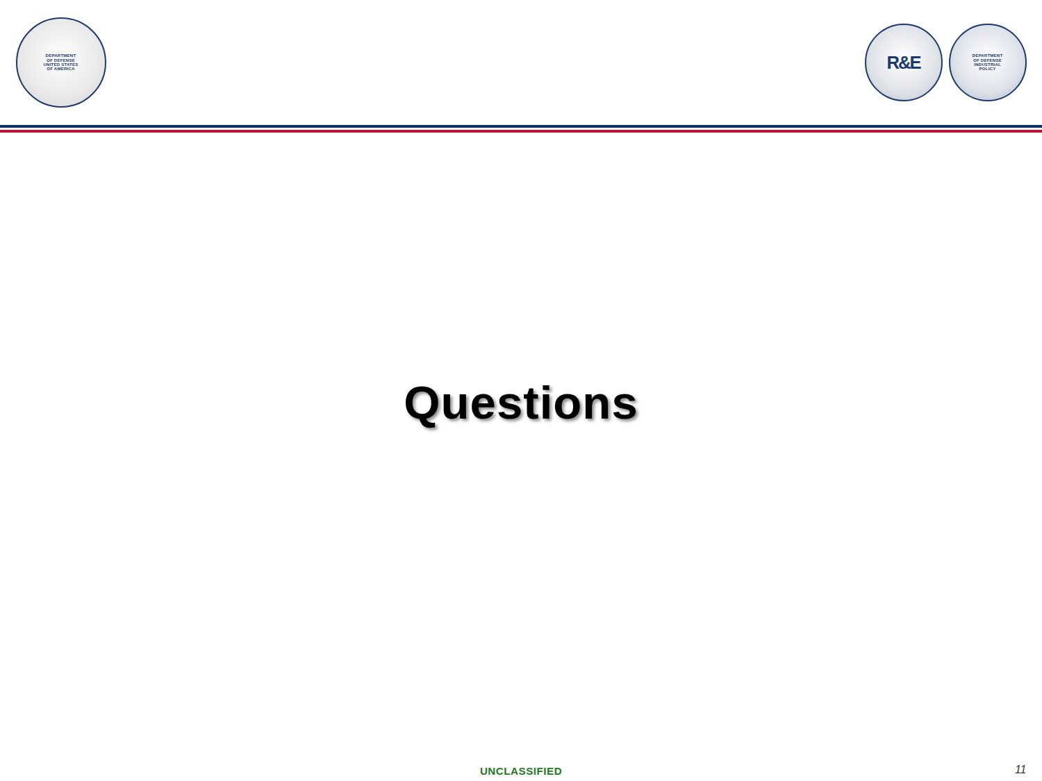DEPARTMENT
OF DEFENSE
UNITED STATES
OF AMERICA
R&E
DEPARTMENT
OF DEFENSE
INDUSTRIAL
POLICY
Questions
UNCLASSIFIED
11